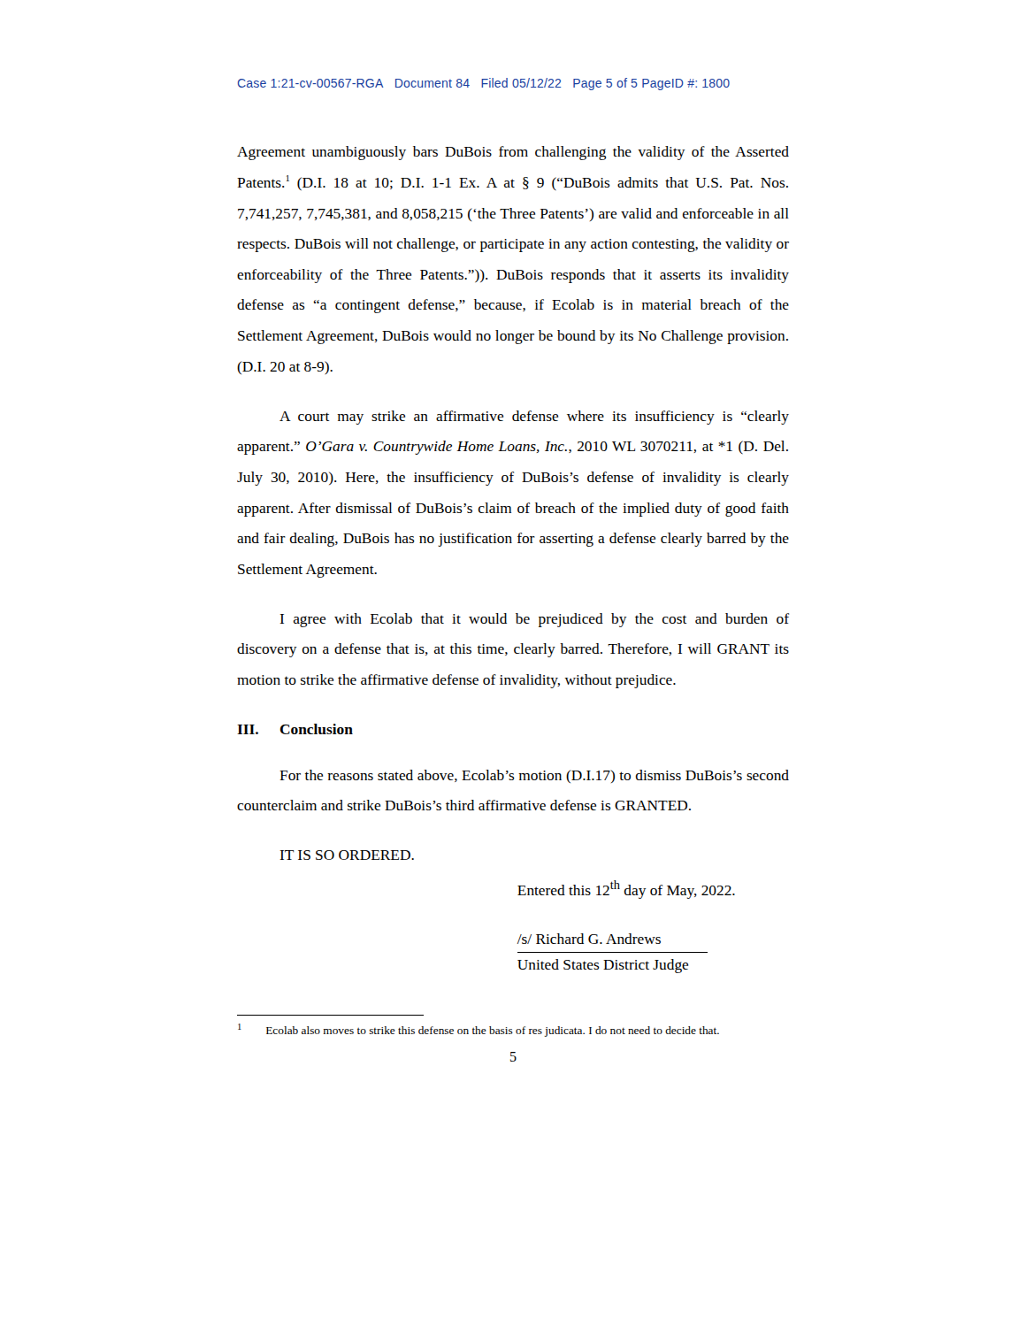Case 1:21-cv-00567-RGA Document 84 Filed 05/12/22 Page 5 of 5 PageID #: 1800
Agreement unambiguously bars DuBois from challenging the validity of the Asserted Patents.1 (D.I. 18 at 10; D.I. 1-1 Ex. A at § 9 (“DuBois admits that U.S. Pat. Nos. 7,741,257, 7,745,381, and 8,058,215 (‘the Three Patents’) are valid and enforceable in all respects. DuBois will not challenge, or participate in any action contesting, the validity or enforceability of the Three Patents.”)). DuBois responds that it asserts its invalidity defense as “a contingent defense,” because, if Ecolab is in material breach of the Settlement Agreement, DuBois would no longer be bound by its No Challenge provision. (D.I. 20 at 8-9).
A court may strike an affirmative defense where its insufficiency is “clearly apparent.” O’Gara v. Countrywide Home Loans, Inc., 2010 WL 3070211, at *1 (D. Del. July 30, 2010). Here, the insufficiency of DuBois’s defense of invalidity is clearly apparent. After dismissal of DuBois’s claim of breach of the implied duty of good faith and fair dealing, DuBois has no justification for asserting a defense clearly barred by the Settlement Agreement.
I agree with Ecolab that it would be prejudiced by the cost and burden of discovery on a defense that is, at this time, clearly barred. Therefore, I will GRANT its motion to strike the affirmative defense of invalidity, without prejudice.
III. Conclusion
For the reasons stated above, Ecolab’s motion (D.I.17) to dismiss DuBois’s second counterclaim and strike DuBois’s third affirmative defense is GRANTED.
IT IS SO ORDERED.
Entered this 12th day of May, 2022.
/s/ Richard G. Andrews
United States District Judge
1 Ecolab also moves to strike this defense on the basis of res judicata. I do not need to decide that.
5